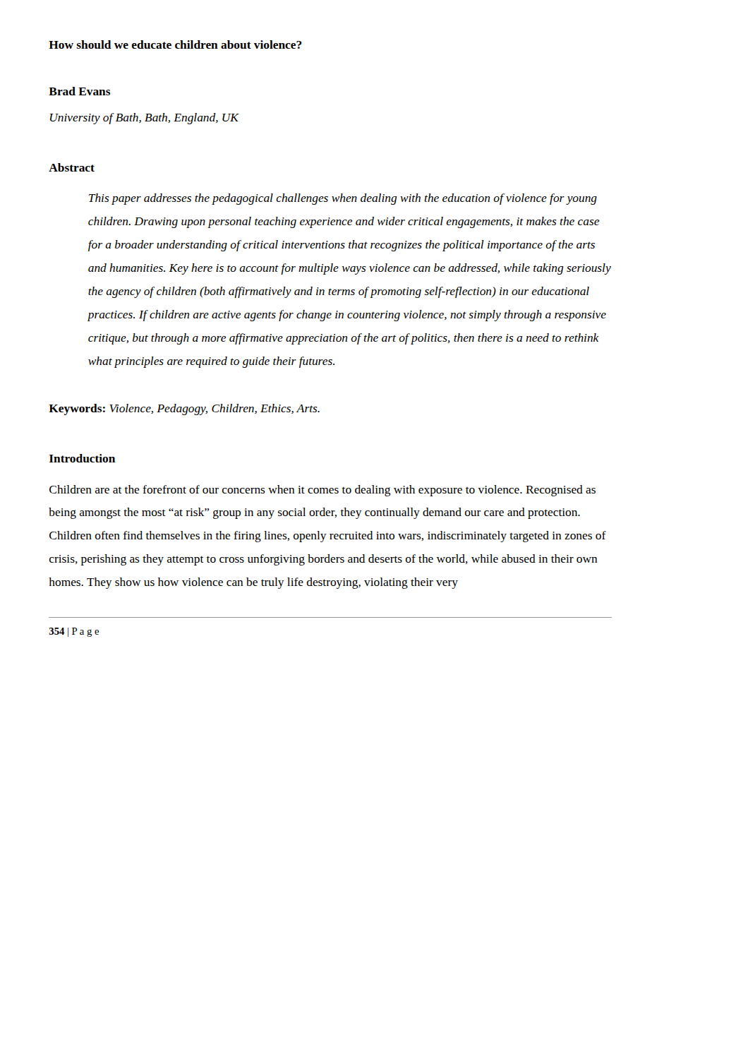How should we educate children about violence?
Brad Evans
University of Bath, Bath, England, UK
Abstract
This paper addresses the pedagogical challenges when dealing with the education of violence for young children. Drawing upon personal teaching experience and wider critical engagements, it makes the case for a broader understanding of critical interventions that recognizes the political importance of the arts and humanities. Key here is to account for multiple ways violence can be addressed, while taking seriously the agency of children (both affirmatively and in terms of promoting self-reflection) in our educational practices. If children are active agents for change in countering violence, not simply through a responsive critique, but through a more affirmative appreciation of the art of politics, then there is a need to rethink what principles are required to guide their futures.
Keywords: Violence, Pedagogy, Children, Ethics, Arts.
Introduction
Children are at the forefront of our concerns when it comes to dealing with exposure to violence. Recognised as being amongst the most “at risk” group in any social order, they continually demand our care and protection. Children often find themselves in the firing lines, openly recruited into wars, indiscriminately targeted in zones of crisis, perishing as they attempt to cross unforgiving borders and deserts of the world, while abused in their own homes. They show us how violence can be truly life destroying, violating their very
354 | P a g e